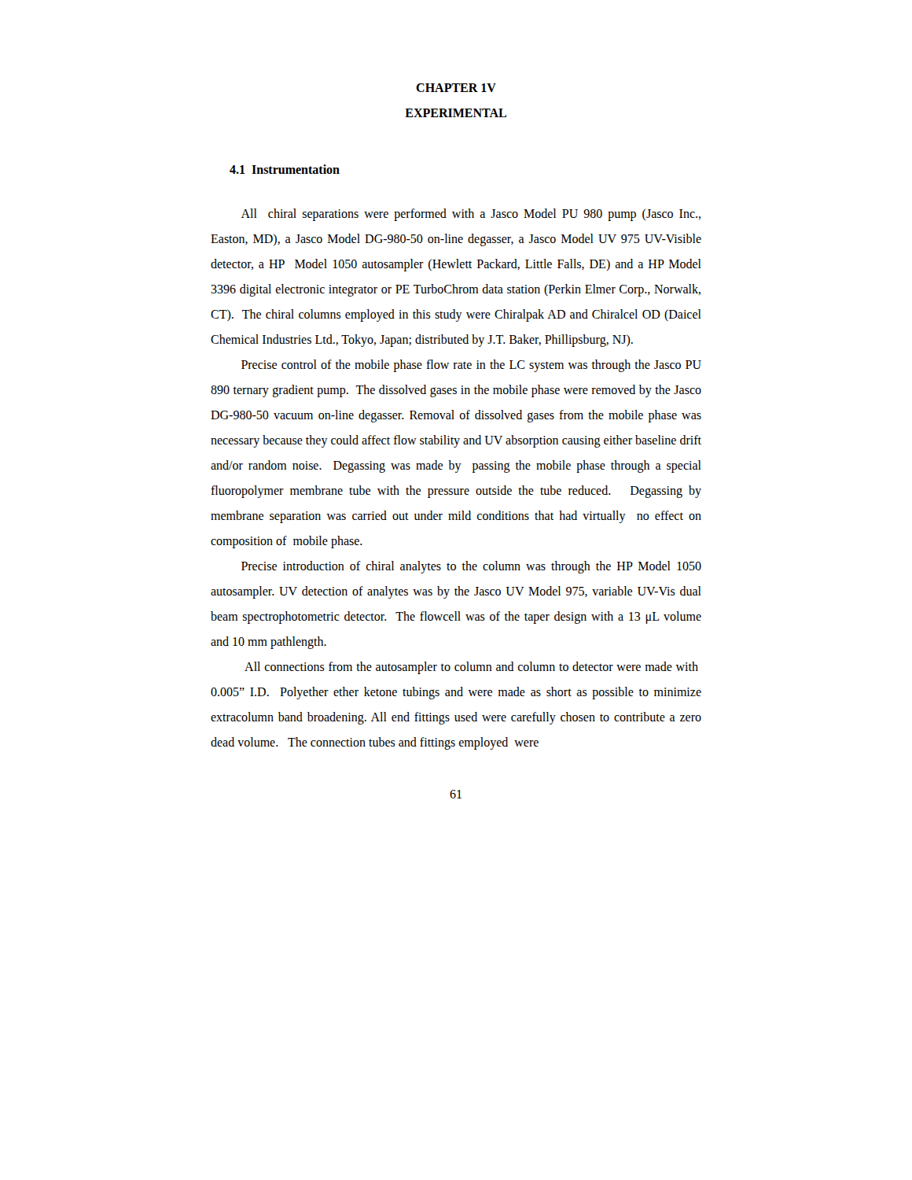CHAPTER 1V
EXPERIMENTAL
4.1 Instrumentation
All chiral separations were performed with a Jasco Model PU 980 pump (Jasco Inc., Easton, MD), a Jasco Model DG-980-50 on-line degasser, a Jasco Model UV 975 UV-Visible detector, a HP Model 1050 autosampler (Hewlett Packard, Little Falls, DE) and a HP Model 3396 digital electronic integrator or PE TurboChrom data station (Perkin Elmer Corp., Norwalk, CT). The chiral columns employed in this study were Chiralpak AD and Chiralcel OD (Daicel Chemical Industries Ltd., Tokyo, Japan; distributed by J.T. Baker, Phillipsburg, NJ).
Precise control of the mobile phase flow rate in the LC system was through the Jasco PU 890 ternary gradient pump. The dissolved gases in the mobile phase were removed by the Jasco DG-980-50 vacuum on-line degasser. Removal of dissolved gases from the mobile phase was necessary because they could affect flow stability and UV absorption causing either baseline drift and/or random noise. Degassing was made by passing the mobile phase through a special fluoropolymer membrane tube with the pressure outside the tube reduced. Degassing by membrane separation was carried out under mild conditions that had virtually no effect on composition of mobile phase.
Precise introduction of chiral analytes to the column was through the HP Model 1050 autosampler. UV detection of analytes was by the Jasco UV Model 975, variable UV-Vis dual beam spectrophotometric detector. The flowcell was of the taper design with a 13 μL volume and 10 mm pathlength.
All connections from the autosampler to column and column to detector were made with 0.005” I.D. Polyether ether ketone tubings and were made as short as possible to minimize extracolumn band broadening. All end fittings used were carefully chosen to contribute a zero dead volume. The connection tubes and fittings employed were
61